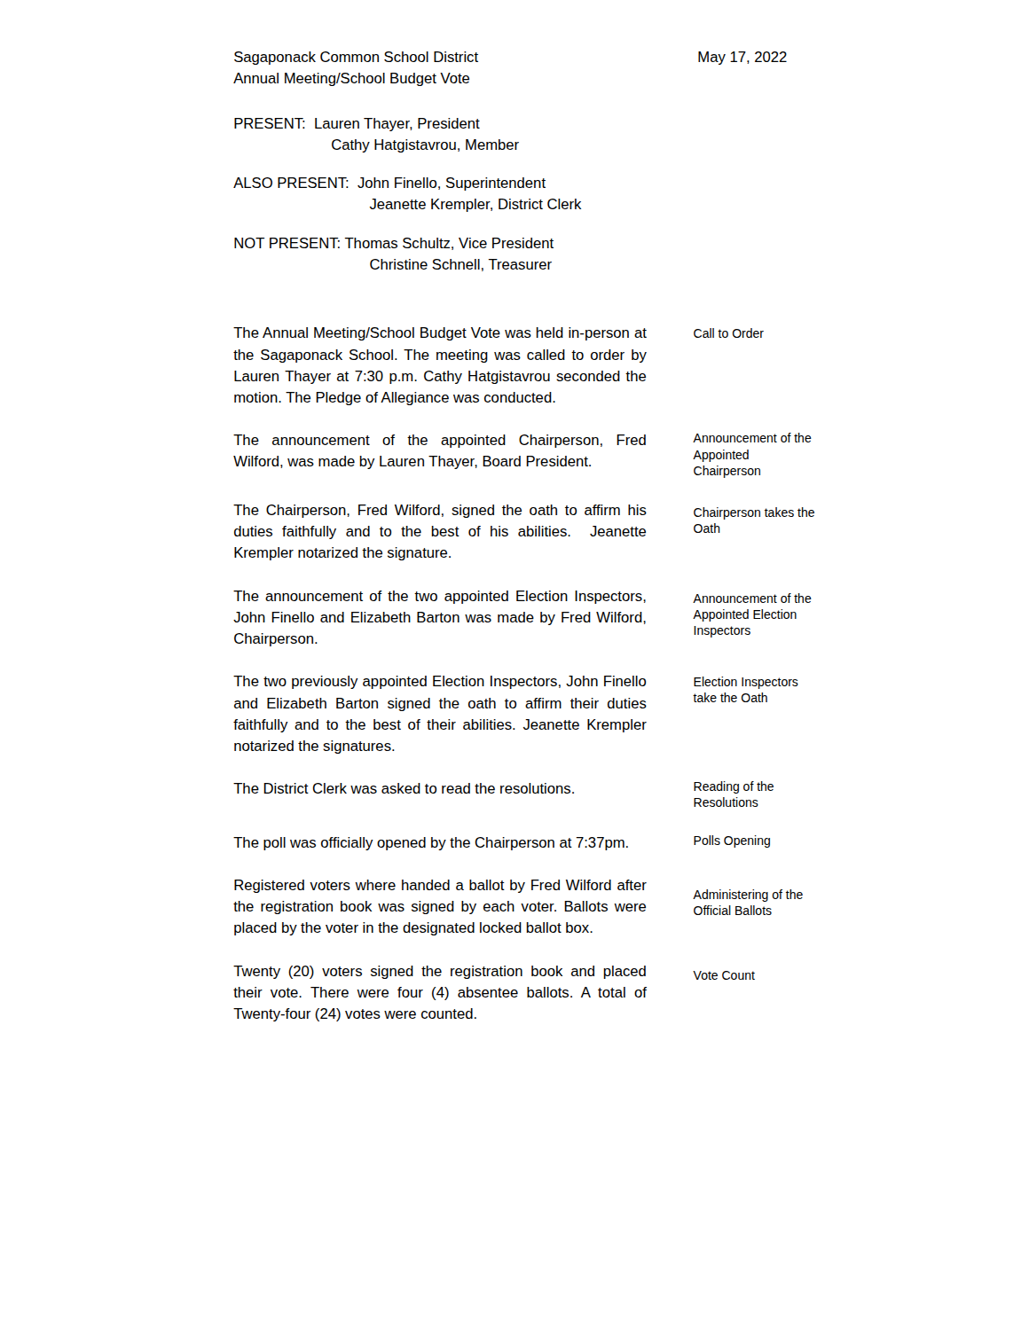Sagaponack Common School District
Annual Meeting/School Budget Vote
May 17, 2022
PRESENT: Lauren Thayer, President
Cathy Hatgistavrou, Member
ALSO PRESENT: John Finello, Superintendent
Jeanette Krempler, District Clerk
NOT PRESENT: Thomas Schultz, Vice President
Christine Schnell, Treasurer
The Annual Meeting/School Budget Vote was held in-person at the Sagaponack School. The meeting was called to order by Lauren Thayer at 7:30 p.m. Cathy Hatgistavrou seconded the motion. The Pledge of Allegiance was conducted.
Call to Order
The announcement of the appointed Chairperson, Fred Wilford, was made by Lauren Thayer, Board President.
Announcement of the Appointed Chairperson
The Chairperson, Fred Wilford, signed the oath to affirm his duties faithfully and to the best of his abilities. Jeanette Krempler notarized the signature.
Chairperson takes the Oath
The announcement of the two appointed Election Inspectors, John Finello and Elizabeth Barton was made by Fred Wilford, Chairperson.
Announcement of the Appointed Election Inspectors
The two previously appointed Election Inspectors, John Finello and Elizabeth Barton signed the oath to affirm their duties faithfully and to the best of their abilities. Jeanette Krempler notarized the signatures.
Election Inspectors take the Oath
The District Clerk was asked to read the resolutions.
Reading of the Resolutions
The poll was officially opened by the Chairperson at 7:37pm.
Polls Opening
Registered voters where handed a ballot by Fred Wilford after the registration book was signed by each voter. Ballots were placed by the voter in the designated locked ballot box.
Administering of the Official Ballots
Twenty (20) voters signed the registration book and placed their vote. There were four (4) absentee ballots. A total of Twenty-four (24) votes were counted.
Vote Count